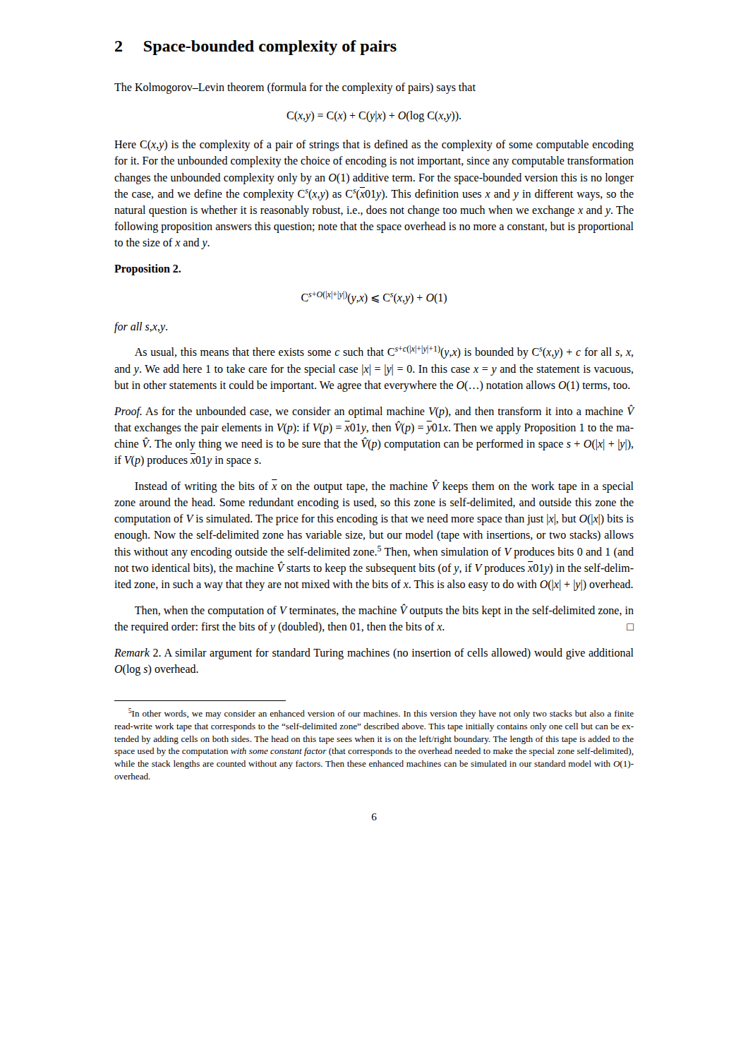2 Space-bounded complexity of pairs
The Kolmogorov–Levin theorem (formula for the complexity of pairs) says that
C(x,y) = C(x) + C(y|x) + O(log C(x,y)).
Here C(x,y) is the complexity of a pair of strings that is defined as the complexity of some computable encoding for it. For the unbounded complexity the choice of encoding is not important, since any computable transformation changes the unbounded complexity only by an O(1) additive term. For the space-bounded version this is no longer the case, and we define the complexity Cs(x,y) as Cs(x01y). This definition uses x and y in different ways, so the natural question is whether it is reasonably robust, i.e., does not change too much when we exchange x and y. The following proposition answers this question; note that the space overhead is no more a constant, but is proportional to the size of x and y.
Proposition 2.
Cs+O(|x|+|y|)(y,x) ⩽ Cs(x,y) + O(1)
for all s,x,y.
As usual, this means that there exists some c such that Cs+c(|x|+|y|+1)(y,x) is bounded by Cs(x,y) + c for all s, x, and y. We add here 1 to take care for the special case |x| = |y| = 0. In this case x = y and the statement is vacuous, but in other statements it could be important. We agree that everywhere the O(…) notation allows O(1) terms, too.
Proof. As for the unbounded case, we consider an optimal machine V(p), and then transform it into a machine V̂ that exchanges the pair elements in V(p): if V(p) = x01y, then V̂(p) = y01x. Then we apply Proposition 1 to the machine V̂. The only thing we need is to be sure that the V̂(p) computation can be performed in space s + O(|x| + |y|), if V(p) produces x01y in space s.
Instead of writing the bits of x on the output tape, the machine V̂ keeps them on the work tape in a special zone around the head. Some redundant encoding is used, so this zone is self-delimited, and outside this zone the computation of V is simulated. The price for this encoding is that we need more space than just |x|, but O(|x|) bits is enough. Now the self-delimited zone has variable size, but our model (tape with insertions, or two stacks) allows this without any encoding outside the self-delimited zone.5 Then, when simulation of V produces bits 0 and 1 (and not two identical bits), the machine V̂ starts to keep the subsequent bits (of y, if V produces x01y) in the self-delimited zone, in such a way that they are not mixed with the bits of x. This is also easy to do with O(|x| + |y|) overhead.
Then, when the computation of V terminates, the machine V̂ outputs the bits kept in the self-delimited zone, in the required order: first the bits of y (doubled), then 01, then the bits of x. □
Remark 2. A similar argument for standard Turing machines (no insertion of cells allowed) would give additional O(log s) overhead.
5In other words, we may consider an enhanced version of our machines. In this version they have not only two stacks but also a finite read-write work tape that corresponds to the “self-delimited zone” described above. This tape initially contains only one cell but can be extended by adding cells on both sides. The head on this tape sees when it is on the left/right boundary. The length of this tape is added to the space used by the computation with some constant factor (that corresponds to the overhead needed to make the special zone self-delimited), while the stack lengths are counted without any factors. Then these enhanced machines can be simulated in our standard model with O(1)-overhead.
6